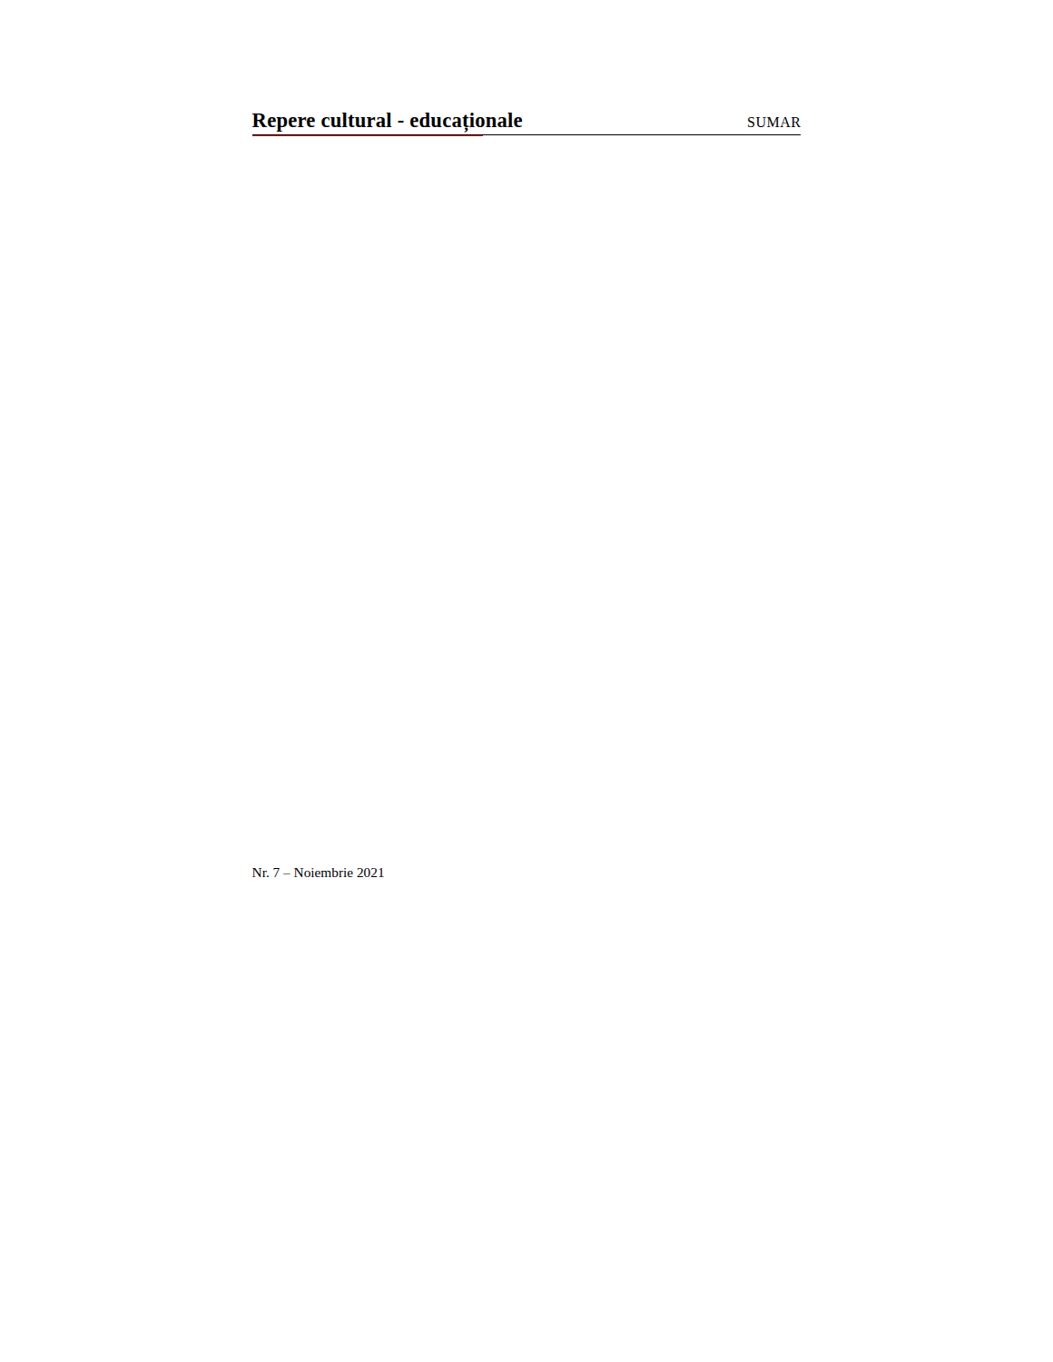Repere cultural - educaționale
SUMAR
Nr. 7 – Noiembrie 2021